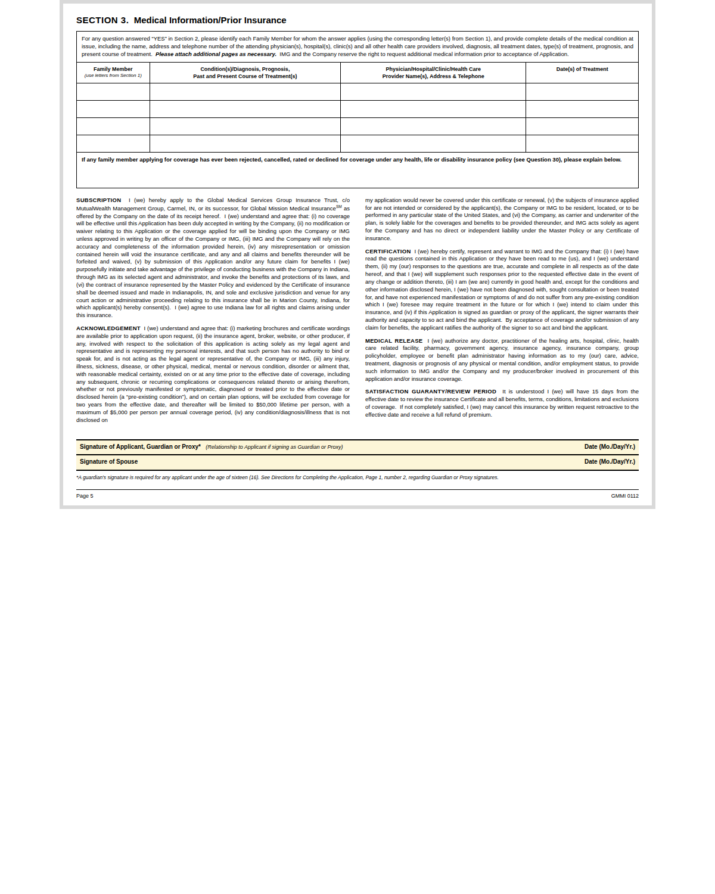SECTION 3. Medical Information/Prior Insurance
For any question answered “YES” in Section 2, please identify each Family Member for whom the answer applies (using the corresponding letter(s) from Section 1), and provide complete details of the medical condition at issue, including the name, address and telephone number of the attending physician(s), hospital(s), clinic(s) and all other health care providers involved, diagnosis, all treatment dates, type(s) of treatment, prognosis, and present course of treatment. Please attach additional pages as necessary. IMG and the Company reserve the right to request additional medical information prior to acceptance of Application.
| Family Member (use letters from Section 1) | Condition(s)/Diagnosis, Prognosis, Past and Present Course of Treatment(s) | Physician/Hospital/Clinic/Health Care Provider Name(s), Address & Telephone | Date(s) of Treatment |
| --- | --- | --- | --- |
If any family member applying for coverage has ever been rejected, cancelled, rated or declined for coverage under any health, life or disability insurance policy (see Question 30), please explain below.
SUBSCRIPTION I (we) hereby apply to the Global Medical Services Group Insurance Trust, c/o MutualWealth Management Group, Carmel, IN, or its successor, for Global Mission Medical InsuranceSM as offered by the Company on the date of its receipt hereof. I (we) understand and agree that: (i) no coverage will be effective until this Application has been duly accepted in writing by the Company, (ii) no modification or waiver relating to this Application or the coverage applied for will be binding upon the Company or IMG unless approved in writing by an officer of the Company or IMG, (iii) IMG and the Company will rely on the accuracy and completeness of the information provided herein, (iv) any misrepresentation or omission contained herein will void the insurance certificate, and any and all claims and benefits thereunder will be forfeited and waived, (v) by submission of this Application and/or any future claim for benefits I (we) purposefully initiate and take advantage of the privilege of conducting business with the Company in Indiana, through IMG as its selected agent and administrator, and invoke the benefits and protections of its laws, and (vi) the contract of insurance represented by the Master Policy and evidenced by the Certificate of insurance shall be deemed issued and made in Indianapolis, IN, and sole and exclusive jurisdiction and venue for any court action or administrative proceeding relating to this insurance shall be in Marion County, Indiana, for which applicant(s) hereby consent(s). I (we) agree to use Indiana law for all rights and claims arising under this insurance.
ACKNOWLEDGEMENT I (we) understand and agree that: (i) marketing brochures and certificate wordings are available prior to application upon request, (ii) the insurance agent, broker, website, or other producer, if any, involved with respect to the solicitation of this application is acting solely as my legal agent and representative and is representing my personal interests, and that such person has no authority to bind or speak for, and is not acting as the legal agent or representative of, the Company or IMG, (iii) any injury, illness, sickness, disease, or other physical, medical, mental or nervous condition, disorder or ailment that, with reasonable medical certainty, existed on or at any time prior to the effective date of coverage, including any subsequent, chronic or recurring complications or consequences related thereto or arising therefrom, whether or not previously manifested or symptomatic, diagnosed or treated prior to the effective date or disclosed herein (a “pre-existing condition”), and on certain plan options, will be excluded from coverage for two years from the effective date, and thereafter will be limited to $50,000 lifetime per person, with a maximum of $5,000 per person per annual coverage period, (iv) any condition/diagnosis/illness that is not disclosed on
my application would never be covered under this certificate or renewal, (v) the subjects of insurance applied for are not intended or considered by the applicant(s), the Company or IMG to be resident, located, or to be performed in any particular state of the United States, and (vi) the Company, as carrier and underwriter of the plan, is solely liable for the coverages and benefits to be provided thereunder, and IMG acts solely as agent for the Company and has no direct or independent liability under the Master Policy or any Certificate of insurance.
CERTIFICATION I (we) hereby certify, represent and warrant to IMG and the Company that: (i) I (we) have read the questions contained in this Application or they have been read to me (us), and I (we) understand them, (ii) my (our) responses to the questions are true, accurate and complete in all respects as of the date hereof, and that I (we) will supplement such responses prior to the requested effective date in the event of any change or addition thereto, (iii) I am (we are) currently in good health and, except for the conditions and other information disclosed herein, I (we) have not been diagnosed with, sought consultation or been treated for, and have not experienced manifestation or symptoms of and do not suffer from any pre-existing condition which I (we) foresee may require treatment in the future or for which I (we) intend to claim under this insurance, and (iv) if this Application is signed as guardian or proxy of the applicant, the signer warrants their authority and capacity to so act and bind the applicant. By acceptance of coverage and/or submission of any claim for benefits, the applicant ratifies the authority of the signer to so act and bind the applicant.
MEDICAL RELEASE I (we) authorize any doctor, practitioner of the healing arts, hospital, clinic, health care related facility, pharmacy, government agency, insurance agency, insurance company, group policyholder, employee or benefit plan administrator having information as to my (our) care, advice, treatment, diagnosis or prognosis of any physical or mental condition, and/or employment status, to provide such information to IMG and/or the Company and my producer/broker involved in procurement of this application and/or insurance coverage.
SATISFACTION GUARANTY/REVIEW PERIOD It is understood I (we) will have 15 days from the effective date to review the insurance Certificate and all benefits, terms, conditions, limitations and exclusions of coverage. If not completely satisfied, I (we) may cancel this insurance by written request retroactive to the effective date and receive a full refund of premium.
Signature of Applicant, Guardian or Proxy* (Relationship to Applicant if signing as Guardian or Proxy)
Date (Mo./Day/Yr.)
Signature of Spouse
Date (Mo./Day/Yr.)
*A guardian’s signature is required for any applicant under the age of sixteen (16). See Directions for Completing the Application, Page 1, number 2, regarding Guardian or Proxy signatures.
Page 5
GMMI 0112